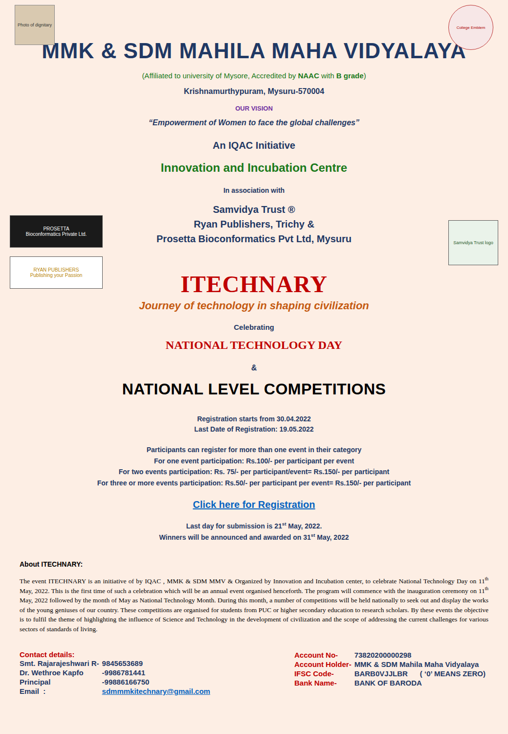Photo of dignitary
College Emblem
MMK & SDM MAHILA MAHA VIDYALAYA
(Affiliated to university of Mysore, Accredited by NAAC with B grade)
Krishnamurthypuram, Mysuru-570004
OUR VISION
“Empowerment of Women to face the global challenges”
An IQAC Initiative
Innovation and Incubation Centre
In association with
PROSETTA
Bioconformatics Private Ltd.
RYAN PUBLISHERS
Publishing your Passion
Samvidya Trust logo
Samvidya Trust ®
Ryan Publishers, Trichy &
Prosetta Bioconformatics Pvt Ltd, Mysuru
ITECHNARY
Journey of technology in shaping civilization
Celebrating
NATIONAL TECHNOLOGY DAY
&
NATIONAL LEVEL COMPETITIONS
Registration starts from 30.04.2022
Last Date of Registration: 19.05.2022
Participants can register for more than one event in their category
For one event participation: Rs.100/- per participant per event
For two events participation: Rs. 75/- per participant/event= Rs.150/- per participant
For three or more events participation: Rs.50/- per participant per event= Rs.150/- per participant
Click here for Registration
Last day for submission is 21st May, 2022.
Winners will be announced and awarded on 31st May, 2022
About ITECHNARY:
The event ITECHNARY is an initiative of by IQAC , MMK & SDM MMV & Organized by Innovation and Incubation center, to celebrate National Technology Day on 11th May, 2022. This is the first time of such a celebration which will be an annual event organised henceforth. The program will commence with the inauguration ceremony on 11th May, 2022 followed by the month of May as National Technology Month. During this month, a number of competitions will be held nationally to seek out and display the works of the young geniuses of our country. These competitions are organised for students from PUC or higher secondary education to research scholars. By these events the objective is to fulfil the theme of highlighting the influence of Science and Technology in the development of civilization and the scope of addressing the current challenges for various sectors of standards of living.
Contact details:
| Smt. Rajarajeshwari R- | 9845653689 |
| Dr. Wethroe Kapfo | -9986781441 |
| Principal | -99886166750 |
| Email : | sdmmmkitechnary@gmail.com |
| Account No- | 73820200000298 |
| Account Holder- | MMK & SDM Mahila Maha Vidyalaya |
| IFSC Code- | BARB0VJJLBR ( ‘0’ MEANS ZERO) |
| Bank Name- | BANK OF BARODA |